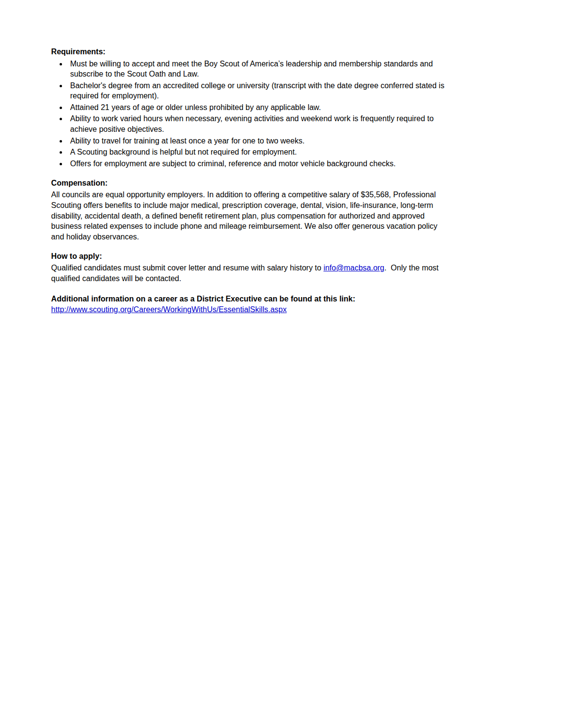Requirements:
Must be willing to accept and meet the Boy Scout of America’s leadership and membership standards and subscribe to the Scout Oath and Law.
Bachelor's degree from an accredited college or university (transcript with the date degree conferred stated is required for employment).
Attained 21 years of age or older unless prohibited by any applicable law.
Ability to work varied hours when necessary, evening activities and weekend work is frequently required to achieve positive objectives.
Ability to travel for training at least once a year for one to two weeks.
A Scouting background is helpful but not required for employment.
Offers for employment are subject to criminal, reference and motor vehicle background checks.
Compensation:
All councils are equal opportunity employers. In addition to offering a competitive salary of $35,568, Professional Scouting offers benefits to include major medical, prescription coverage, dental, vision, life-insurance, long-term disability, accidental death, a defined benefit retirement plan, plus compensation for authorized and approved business related expenses to include phone and mileage reimbursement. We also offer generous vacation policy and holiday observances.
How to apply:
Qualified candidates must submit cover letter and resume with salary history to info@macbsa.org. Only the most qualified candidates will be contacted.
Additional information on a career as a District Executive can be found at this link:
http://www.scouting.org/Careers/WorkingWithUs/EssentialSkills.aspx